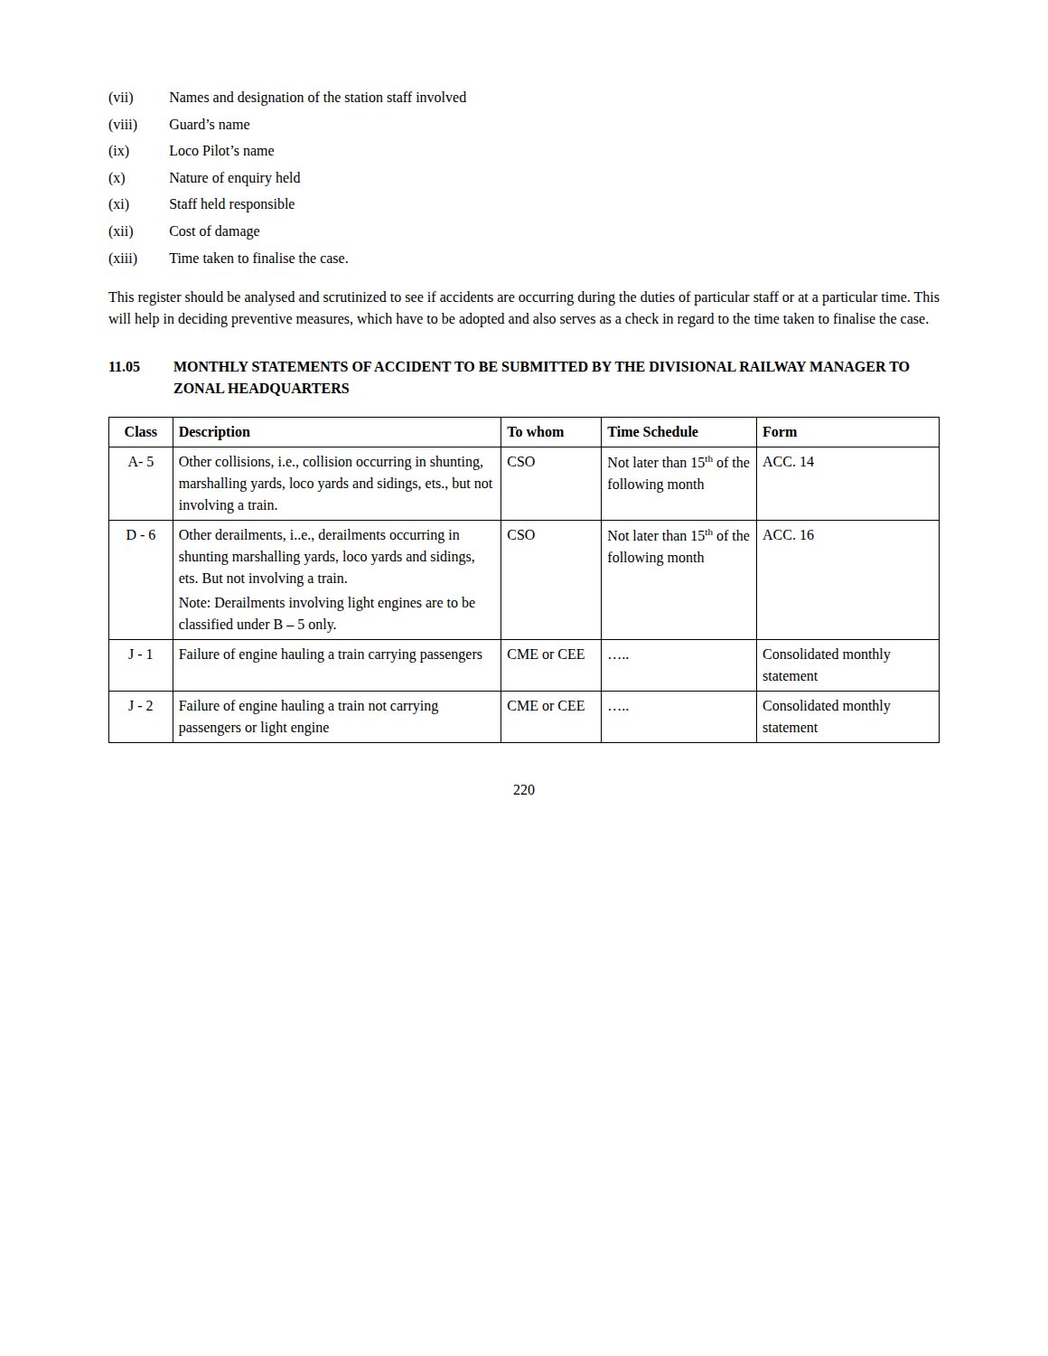(vii) Names and designation of the station staff involved
(viii) Guard’s name
(ix) Loco Pilot’s name
(x) Nature of enquiry held
(xi) Staff held responsible
(xii) Cost of damage
(xiii) Time taken to finalise the case.
This register should be analysed and scrutinized to see if accidents are occurring during the duties of particular staff or at a particular time. This will help in deciding preventive measures, which have to be adopted and also serves as a check in regard to the time taken to finalise the case.
11.05 MONTHLY STATEMENTS OF ACCIDENT TO BE SUBMITTED BY THE DIVISIONAL RAILWAY MANAGER TO ZONAL HEADQUARTERS
| Class | Description | To whom | Time Schedule | Form |
| --- | --- | --- | --- | --- |
| A- 5 | Other collisions, i.e., collision occurring in shunting, marshalling yards, loco yards and sidings, ets., but not involving a train. | CSO | Not later than 15 th of the following month | ACC. 14 |
| D - 6 | Other derailments, i..e., derailments occurring in shunting marshalling yards, loco yards and sidings, ets. But not involving a train. Note: Derailments involving light engines are to be classified under B – 5 only. | CSO | Not later than 15 th of the following month | ACC. 16 |
| J - 1 | Failure of engine hauling a train carrying passengers | CME or CEE | ….. | Consolidated monthly statement |
| J - 2 | Failure of engine hauling a train not carrying passengers or light engine | CME or CEE | ….. | Consolidated monthly statement |
220